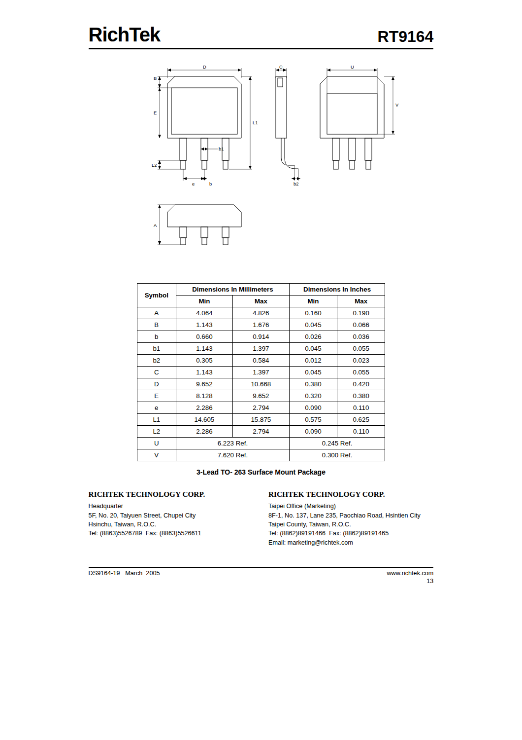RichTek
RT9164
D B E L1 L2 e b b1 C b2 U V A
| Symbol | Dimensions In Millimeters | Dimensions In Inches |
| --- | --- | --- |
| Min | Max | Min | Max |
| A | 4.064 | 4.826 | 0.160 | 0.190 |
| B | 1.143 | 1.676 | 0.045 | 0.066 |
| b | 0.660 | 0.914 | 0.026 | 0.036 |
| b1 | 1.143 | 1.397 | 0.045 | 0.055 |
| b2 | 0.305 | 0.584 | 0.012 | 0.023 |
| C | 1.143 | 1.397 | 0.045 | 0.055 |
| D | 9.652 | 10.668 | 0.380 | 0.420 |
| E | 8.128 | 9.652 | 0.320 | 0.380 |
| e | 2.286 | 2.794 | 0.090 | 0.110 |
| L1 | 14.605 | 15.875 | 0.575 | 0.625 |
| L2 | 2.286 | 2.794 | 0.090 | 0.110 |
| U | 6.223 Ref. | 0.245 Ref. |
| V | 7.620 Ref. | 0.300 Ref. |
3-Lead TO- 263 Surface Mount Package
RICHTEK TECHNOLOGY CORP.
Headquarter
5F, No. 20, Taiyuen Street, Chupei City
Hsinchu, Taiwan, R.O.C.
Tel: (8863)5526789 Fax: (8863)5526611
RICHTEK TECHNOLOGY CORP.
Taipei Office (Marketing)
8F-1, No. 137, Lane 235, Paochiao Road, Hsintien City
Taipei County, Taiwan, R.O.C.
Tel: (8862)89191466 Fax: (8862)89191465
Email: marketing@richtek.com
DS9164-19 March 2005
www.richtek.com
13